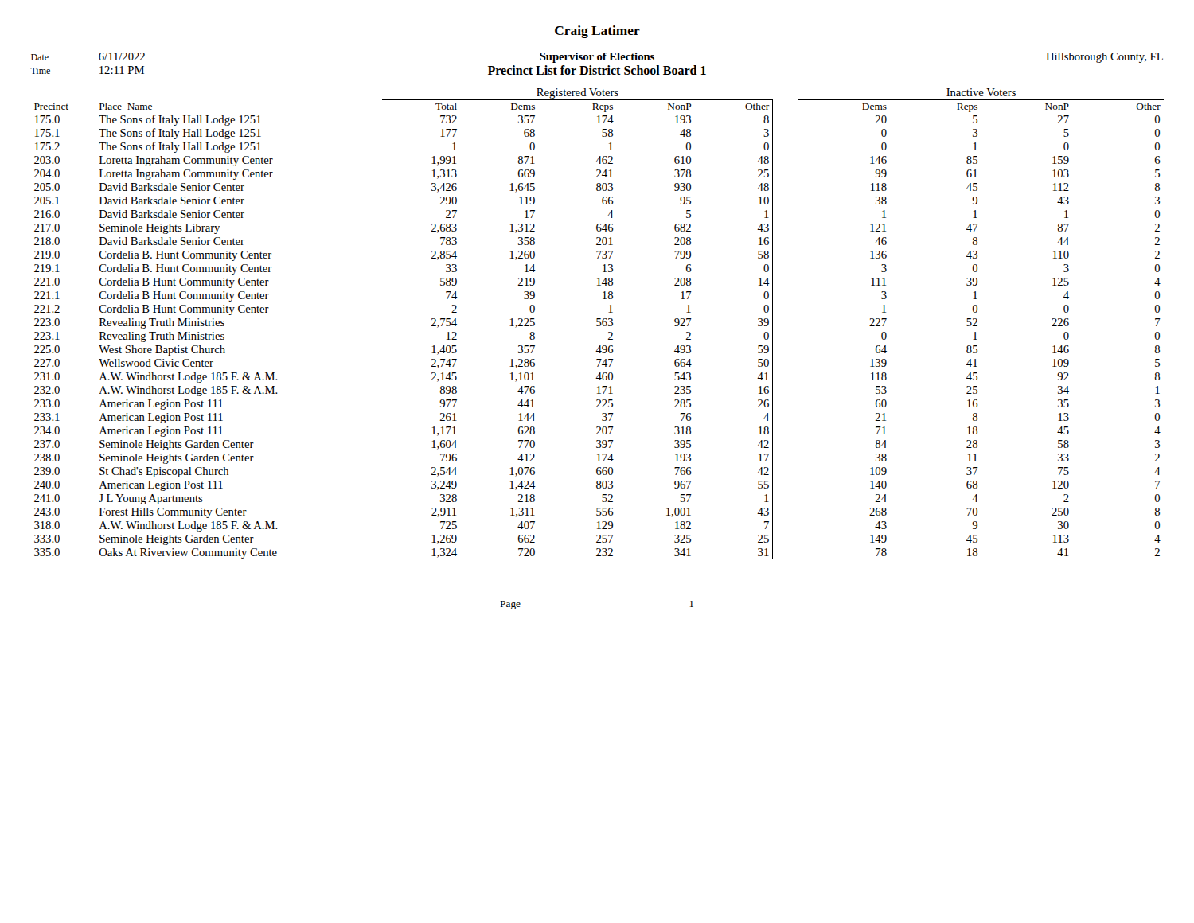Craig Latimer
| Date | 6/11/2022 | Supervisor of Elections | Hillsborough County, FL |
| Time | 12:11 PM | Precinct List for District School Board 1 | |
| | Registered Voters | | Inactive Voters |
| Precinct | Place_Name | Total | Dems | Reps | NonP | Other | | Dems | Reps | NonP | Other |
| 175.0 | The Sons of Italy Hall Lodge 1251 | 732 | 357 | 174 | 193 | 8 | | 20 | 5 | 27 | 0 |
| 175.1 | The Sons of Italy Hall Lodge 1251 | 177 | 68 | 58 | 48 | 3 | | 0 | 3 | 5 | 0 |
| 175.2 | The Sons of Italy Hall Lodge 1251 | 1 | 0 | 1 | 0 | 0 | | 0 | 1 | 0 | 0 |
| 203.0 | Loretta Ingraham Community Center | 1,991 | 871 | 462 | 610 | 48 | | 146 | 85 | 159 | 6 |
| 204.0 | Loretta Ingraham Community Center | 1,313 | 669 | 241 | 378 | 25 | | 99 | 61 | 103 | 5 |
| 205.0 | David Barksdale Senior Center | 3,426 | 1,645 | 803 | 930 | 48 | | 118 | 45 | 112 | 8 |
| 205.1 | David Barksdale Senior Center | 290 | 119 | 66 | 95 | 10 | | 38 | 9 | 43 | 3 |
| 216.0 | David Barksdale Senior Center | 27 | 17 | 4 | 5 | 1 | | 1 | 1 | 1 | 0 |
| 217.0 | Seminole Heights Library | 2,683 | 1,312 | 646 | 682 | 43 | | 121 | 47 | 87 | 2 |
| 218.0 | David Barksdale Senior Center | 783 | 358 | 201 | 208 | 16 | | 46 | 8 | 44 | 2 |
| 219.0 | Cordelia B. Hunt Community Center | 2,854 | 1,260 | 737 | 799 | 58 | | 136 | 43 | 110 | 2 |
| 219.1 | Cordelia B. Hunt Community Center | 33 | 14 | 13 | 6 | 0 | | 3 | 0 | 3 | 0 |
| 221.0 | Cordelia B Hunt Community Center | 589 | 219 | 148 | 208 | 14 | | 111 | 39 | 125 | 4 |
| 221.1 | Cordelia B Hunt Community Center | 74 | 39 | 18 | 17 | 0 | | 3 | 1 | 4 | 0 |
| 221.2 | Cordelia B Hunt Community Center | 2 | 0 | 1 | 1 | 0 | | 1 | 0 | 0 | 0 |
| 223.0 | Revealing Truth Ministries | 2,754 | 1,225 | 563 | 927 | 39 | | 227 | 52 | 226 | 7 |
| 223.1 | Revealing Truth Ministries | 12 | 8 | 2 | 2 | 0 | | 0 | 1 | 0 | 0 |
| 225.0 | West Shore Baptist Church | 1,405 | 357 | 496 | 493 | 59 | | 64 | 85 | 146 | 8 |
| 227.0 | Wellswood Civic Center | 2,747 | 1,286 | 747 | 664 | 50 | | 139 | 41 | 109 | 5 |
| 231.0 | A.W. Windhorst Lodge 185 F. & A.M. | 2,145 | 1,101 | 460 | 543 | 41 | | 118 | 45 | 92 | 8 |
| 232.0 | A.W. Windhorst Lodge 185 F. & A.M. | 898 | 476 | 171 | 235 | 16 | | 53 | 25 | 34 | 1 |
| 233.0 | American Legion Post 111 | 977 | 441 | 225 | 285 | 26 | | 60 | 16 | 35 | 3 |
| 233.1 | American Legion Post 111 | 261 | 144 | 37 | 76 | 4 | | 21 | 8 | 13 | 0 |
| 234.0 | American Legion Post 111 | 1,171 | 628 | 207 | 318 | 18 | | 71 | 18 | 45 | 4 |
| 237.0 | Seminole Heights Garden Center | 1,604 | 770 | 397 | 395 | 42 | | 84 | 28 | 58 | 3 |
| 238.0 | Seminole Heights Garden Center | 796 | 412 | 174 | 193 | 17 | | 38 | 11 | 33 | 2 |
| 239.0 | St Chad's Episcopal Church | 2,544 | 1,076 | 660 | 766 | 42 | | 109 | 37 | 75 | 4 |
| 240.0 | American Legion Post 111 | 3,249 | 1,424 | 803 | 967 | 55 | | 140 | 68 | 120 | 7 |
| 241.0 | J L Young Apartments | 328 | 218 | 52 | 57 | 1 | | 24 | 4 | 2 | 0 |
| 243.0 | Forest Hills Community Center | 2,911 | 1,311 | 556 | 1,001 | 43 | | 268 | 70 | 250 | 8 |
| 318.0 | A.W. Windhorst Lodge 185 F. & A.M. | 725 | 407 | 129 | 182 | 7 | | 43 | 9 | 30 | 0 |
| 333.0 | Seminole Heights Garden Center | 1,269 | 662 | 257 | 325 | 25 | | 149 | 45 | 113 | 4 |
| 335.0 | Oaks At Riverview Community Cente | 1,324 | 720 | 232 | 341 | 31 | | 78 | 18 | 41 | 2 |
Page 1